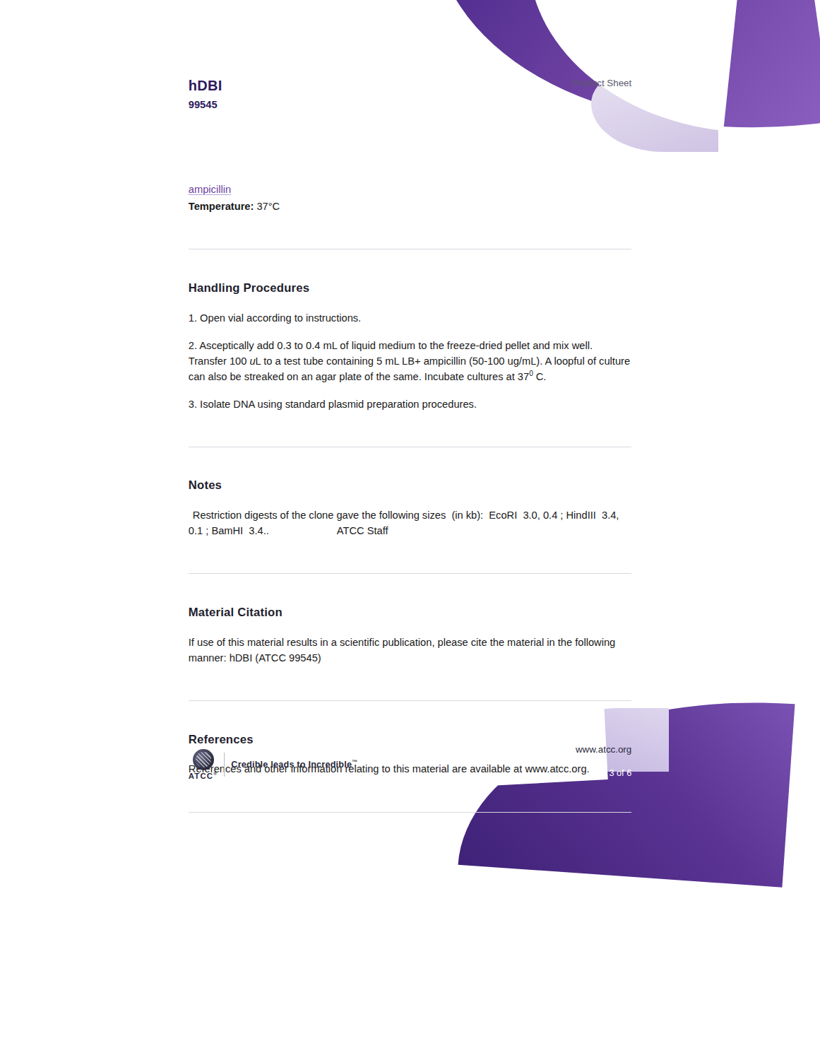hDBI
99545
Product Sheet
ampicillin
Temperature: 37°C
Handling Procedures
1. Open vial according to instructions.
2. Asceptically add 0.3 to 0.4 mL of liquid medium to the freeze-dried pellet and mix well. Transfer 100 u L to a test tube containing 5 mL LB+ ampicillin (50-100 ug/mL). A loopful of culture can also be streaked on an agar plate of the same. Incubate cultures at 370 C.
3. Isolate DNA using standard plasmid preparation procedures.
Notes
Restriction digests of the clone gave the following sizes (in kb): EcoRI 3.0, 0.4 ; HindIII 3.4, 0.1 ; BamHI 3.4..ATCC Staff
Material Citation
If use of this material results in a scientific publication, please cite the material in the following manner: hDBI (ATCC 99545)
References
References and other information relating to this material are available at www.atcc.org.
ATCC®
Credible leads to Incredible™
www.atcc.org
Page 3 of 6